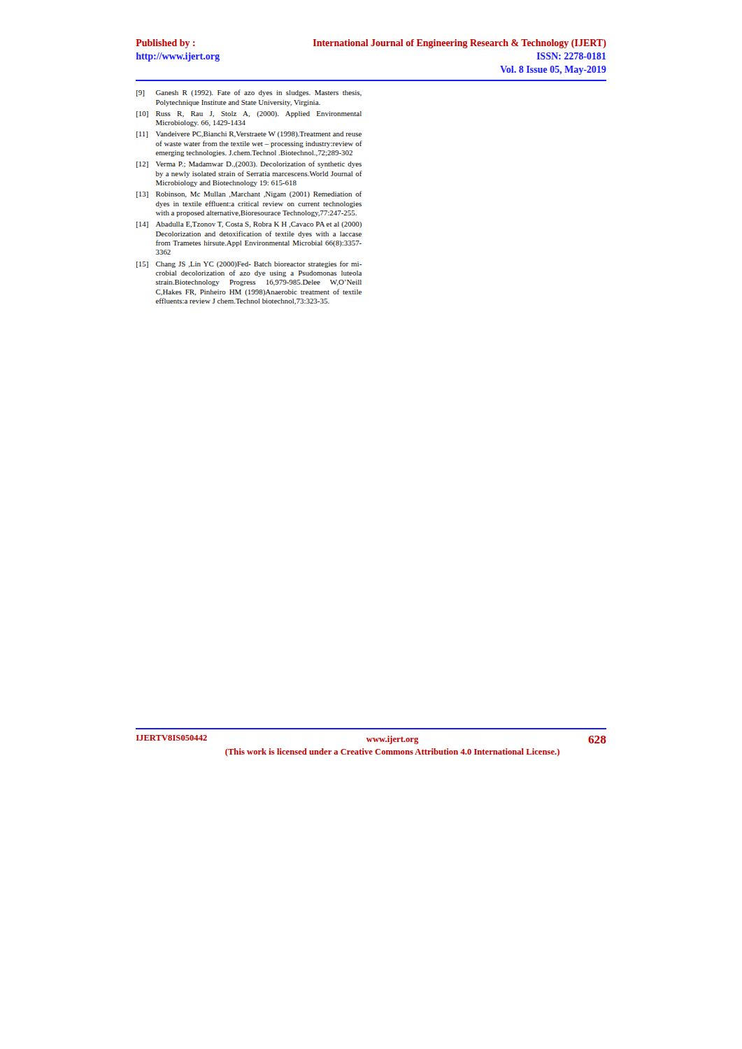Published by :
http://www.ijert.org
International Journal of Engineering Research & Technology (IJERT)
ISSN: 2278-0181
Vol. 8 Issue 05, May-2019
[9] Ganesh R (1992). Fate of azo dyes in sludges. Masters thesis, Polytechnique Institute and State University, Virginia.
[10] Russ R, Rau J, Stolz A, (2000). Applied Environmental Microbiology. 66, 1429-1434
[11] Vandeivere PC,Bianchi R,Verstraete W (1998).Treatment and reuse of waste water from the textile wet – processing industry:review of emerging technologies. J.chem.Technol .Biotechnol.,72;289-302
[12] Verma P.; Madamwar D.,(2003). Decolorization of synthetic dyes by a newly isolated strain of Serratia marcescens.World Journal of Microbiology and Biotechnology 19: 615-618
[13] Robinson, Mc Mullan ,Marchant ,Nigam (2001) Remediation of dyes in textile effluent:a critical review on current technologies with a proposed alternative,Bioresourace Technology,77:247-255.
[14] Abadulla E,Tzonov T, Costa S, Robra K H ,Cavaco PA et al (2000) Decolorization and detoxification of textile dyes with a laccase from Trametes hirsute.Appl Environmental Microbial 66(8):3357-3362
[15] Chang JS ,Lin YC (2000)Fed- Batch bioreactor strategies for microbial decolorization of azo dye using a Psudomonas luteola strain.Biotechnology Progress 16,979-985.Delee W,O’Neill C,Hakes FR, Pinheiro HM (1998)Anaerobic treatment of textile effluents:a review J chem.Technol biotechnol,73:323-35.
IJERTV8IS050442
www.ijert.org
(This work is licensed under a Creative Commons Attribution 4.0 International License.)
628